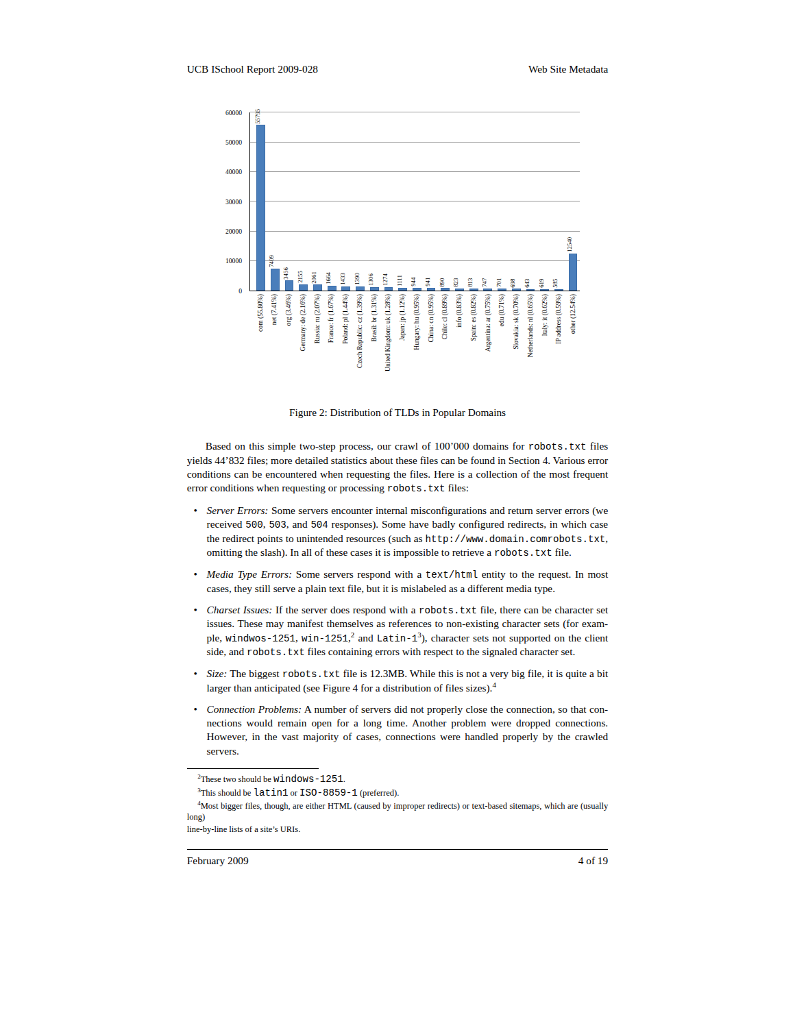UCB ISchool Report 2009-028
Web Site Metadata
60000 50000 40000 30000 20000 10000 0
55795
7409
3456
2155
2061
1664
1433
1390
1306
1274
1111
944
941
890
823
813
747
701
698
643
619
585
12540
com (55.80%)
net (7.41%)
org (3.46%)
Germany: de (2.16%)
Russia: ru (2.07%)
France: fr (1.67%)
Poland: pl (1.44%)
Czech Republic: cz (1.39%)
Brasil: br (1.31%)
United Kingdom: uk (1.28%)
Japan: jp (1.12%)
Hungary: hu (0.95%)
China: cn (0.95%)
Chile: cl (0.89%)
info (0.83%)
Spain: es (0.82%)
Argentina: ar (0.75%)
edu (0.71%)
Slovakia: sk (0.70%)
Netherlands: nl (0.65%)
Italy: it (0.62%)
IP address (0.59%)
other (12.54%)
Figure 2: Distribution of TLDs in Popular Domains
Based on this simple two-step process, our crawl of 100’000 domains for robots.txt files yields 44’832 files; more detailed statistics about these files can be found in Section 4. Various error conditions can be encountered when requesting the files. Here is a collection of the most frequent error conditions when requesting or processing robots.txt files:
Server Errors: Some servers encounter internal misconfigurations and return server errors (we received 500, 503, and 504 responses). Some have badly configured redirects, in which case the redirect points to unintended resources (such as http://www.domain.comrobots.txt, omitting the slash). In all of these cases it is impossible to retrieve a robots.txt file.
Media Type Errors: Some servers respond with a text/html entity to the request. In most cases, they still serve a plain text file, but it is mislabeled as a different media type.
Charset Issues: If the server does respond with a robots.txt file, there can be character set issues. These may manifest themselves as references to non-existing character sets (for example, windwos-1251, win-1251,2 and Latin-13), character sets not supported on the client side, and robots.txt files containing errors with respect to the signaled character set.
Size: The biggest robots.txt file is 12.3MB. While this is not a very big file, it is quite a bit larger than anticipated (see Figure 4 for a distribution of files sizes).4
Connection Problems: A number of servers did not properly close the connection, so that connections would remain open for a long time. Another problem were dropped connections. However, in the vast majority of cases, connections were handled properly by the crawled servers.
2These two should be windows-1251.
3This should be latin1 or ISO-8859-1 (preferred).
4Most bigger files, though, are either HTML (caused by improper redirects) or text-based sitemaps, which are (usually long)
line-by-line lists of a site’s URIs.
February 2009
4 of 19